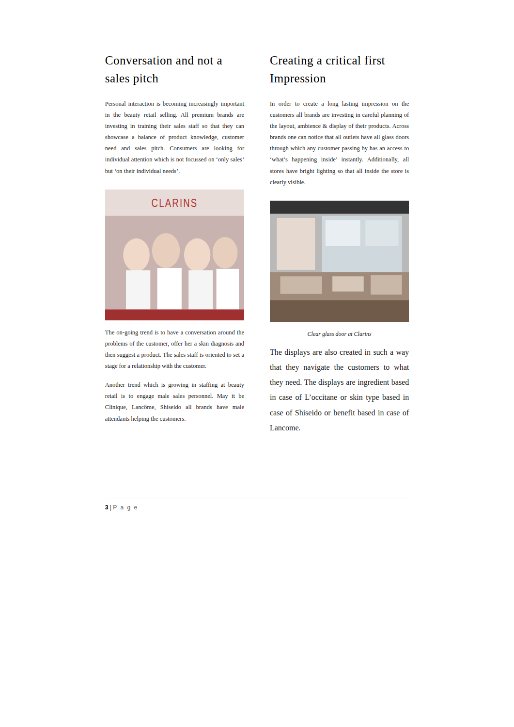Conversation and not a sales pitch
Personal interaction is becoming increasingly important in the beauty retail selling. All premium brands are investing in training their sales staff so that they can showcase a balance of product knowledge, customer need and sales pitch. Consumers are looking for individual attention which is not focussed on ‘only sales’ but ‘on their individual needs’.
The on-going trend is to have a conversation around the problems of the customer, offer her a skin diagnosis and then suggest a product. The sales staff is oriented to set a stage for a relationship with the customer.
Another trend which is growing in staffing at beauty retail is to engage male sales personnel. May it be Clinique, Lancôme, Shiseido all brands have male attendants helping the customers.
Creating a critical first Impression
In order to create a long lasting impression on the customers all brands are investing in careful planning of the layout, ambience & display of their products. Across brands one can notice that all outlets have all glass doors through which any customer passing by has an access to ‘what’s happening inside’ instantly. Additionally, all stores have bright lighting so that all inside the store is clearly visible.
Clear glass door at Clarins
The displays are also created in such a way that they navigate the customers to what they need. The displays are ingredient based in case of L’occitane or skin type based in case of Shiseido or benefit based in case of Lancome.
3 | P a g e